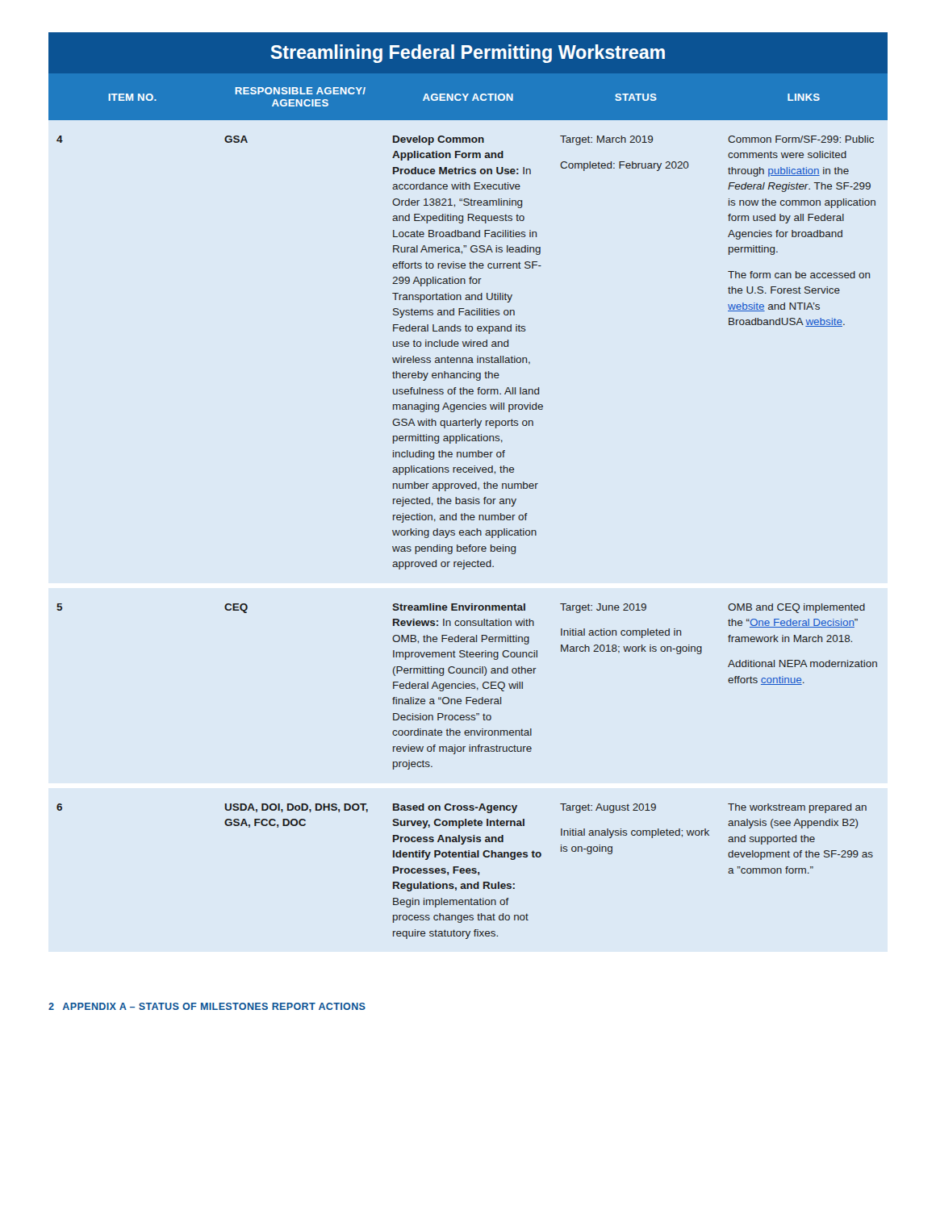Streamlining Federal Permitting Workstream
| Item No. | Responsible Agency/ Agencies | Agency Action | Status | Links |
| --- | --- | --- | --- | --- |
| 4 | GSA | Develop Common Application Form and Produce Metrics on Use: In accordance with Executive Order 13821, “Streamlining and Expediting Requests to Locate Broadband Facilities in Rural America,” GSA is leading efforts to revise the current SF-299 Application for Transportation and Utility Systems and Facilities on Federal Lands to expand its use to include wired and wireless antenna installation, thereby enhancing the usefulness of the form. All land managing Agencies will provide GSA with quarterly reports on permitting applications, including the number of applications received, the number approved, the number rejected, the basis for any rejection, and the number of working days each application was pending before being approved or rejected. | Target: March 2019 Completed: February 2020 | Common Form/SF-299: Public comments were solicited through publication in the Federal Register . The SF-299 is now the common application form used by all Federal Agencies for broadband permitting. The form can be accessed on the U.S. Forest Service website and NTIA’s BroadbandUSA website . |
| 5 | CEQ | Streamline Environmental Reviews: In consultation with OMB, the Federal Permitting Improvement Steering Council (Permitting Council) and other Federal Agencies, CEQ will finalize a “One Federal Decision Process” to coordinate the environmental review of major infrastructure projects. | Target: June 2019 Initial action completed in March 2018; work is on-going | OMB and CEQ implemented the “ One Federal Decision ” framework in March 2018. Additional NEPA modernization efforts continue . |
| 6 | USDA, DOI, DoD, DHS, DOT, GSA, FCC, DOC | Based on Cross-Agency Survey, Complete Internal Process Analysis and Identify Potential Changes to Processes, Fees, Regulations, and Rules: Begin implementation of process changes that do not require statutory fixes. | Target: August 2019 Initial analysis completed; work is on-going | The workstream prepared an analysis (see Appendix B2) and supported the development of the SF-299 as a ”common form.” |
2 APPENDIX A – STATUS OF MILESTONES REPORT ACTIONS